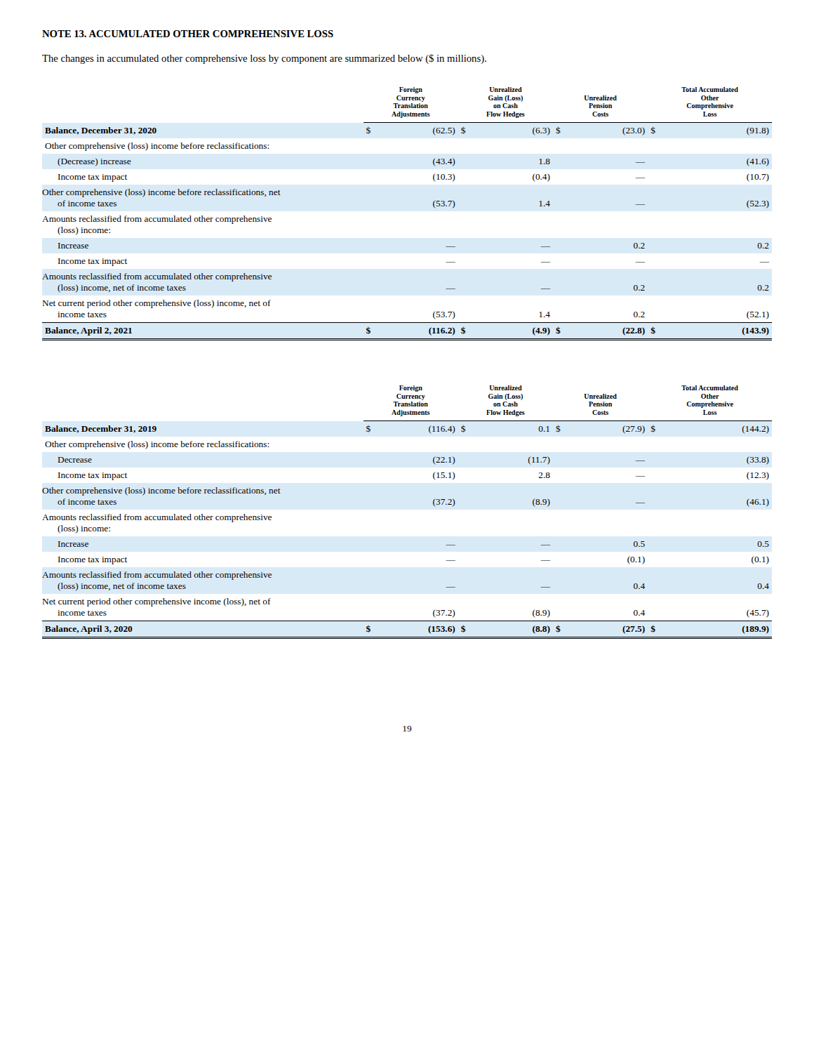NOTE 13. ACCUMULATED OTHER COMPREHENSIVE LOSS
The changes in accumulated other comprehensive loss by component are summarized below ($ in millions).
| | Foreign Currency Translation Adjustments | Unrealized Gain (Loss) on Cash Flow Hedges | Unrealized Pension Costs | Total Accumulated Other Comprehensive Loss |
| --- | --- | --- | --- | --- |
| Balance, December 31, 2020 | $ | (62.5) | $ | (6.3) | $ | (23.0) | $ | (91.8) |
| Other comprehensive (loss) income before reclassifications: | | | | | | | | |
| (Decrease) increase | | (43.4) | | 1.8 | | — | | (41.6) |
| Income tax impact | | (10.3) | | (0.4) | | — | | (10.7) |
| Other comprehensive (loss) income before reclassifications, net of income taxes | | (53.7) | | 1.4 | | — | | (52.3) |
| Amounts reclassified from accumulated other comprehensive (loss) income: | | | | | | | | |
| Increase | | — | | — | | 0.2 | | 0.2 |
| Income tax impact | | — | | — | | — | | — |
| Amounts reclassified from accumulated other comprehensive (loss) income, net of income taxes | | — | | — | | 0.2 | | 0.2 |
| Net current period other comprehensive (loss) income, net of income taxes | | (53.7) | | 1.4 | | 0.2 | | (52.1) |
| Balance, April 2, 2021 | $ | (116.2) | $ | (4.9) | $ | (22.8) | $ | (143.9) |
| | Foreign Currency Translation Adjustments | Unrealized Gain (Loss) on Cash Flow Hedges | Unrealized Pension Costs | Total Accumulated Other Comprehensive Loss |
| --- | --- | --- | --- | --- |
| Balance, December 31, 2019 | $ | (116.4) | $ | 0.1 | $ | (27.9) | $ | (144.2) |
| Other comprehensive (loss) income before reclassifications: | | | | | | | | |
| Decrease | | (22.1) | | (11.7) | | — | | (33.8) |
| Income tax impact | | (15.1) | | 2.8 | | — | | (12.3) |
| Other comprehensive (loss) income before reclassifications, net of income taxes | | (37.2) | | (8.9) | | — | | (46.1) |
| Amounts reclassified from accumulated other comprehensive (loss) income: | | | | | | | | |
| Increase | | — | | — | | 0.5 | | 0.5 |
| Income tax impact | | — | | — | | (0.1) | | (0.1) |
| Amounts reclassified from accumulated other comprehensive (loss) income, net of income taxes | | — | | — | | 0.4 | | 0.4 |
| Net current period other comprehensive income (loss), net of income taxes | | (37.2) | | (8.9) | | 0.4 | | (45.7) |
| Balance, April 3, 2020 | $ | (153.6) | $ | (8.8) | $ | (27.5) | $ | (189.9) |
19